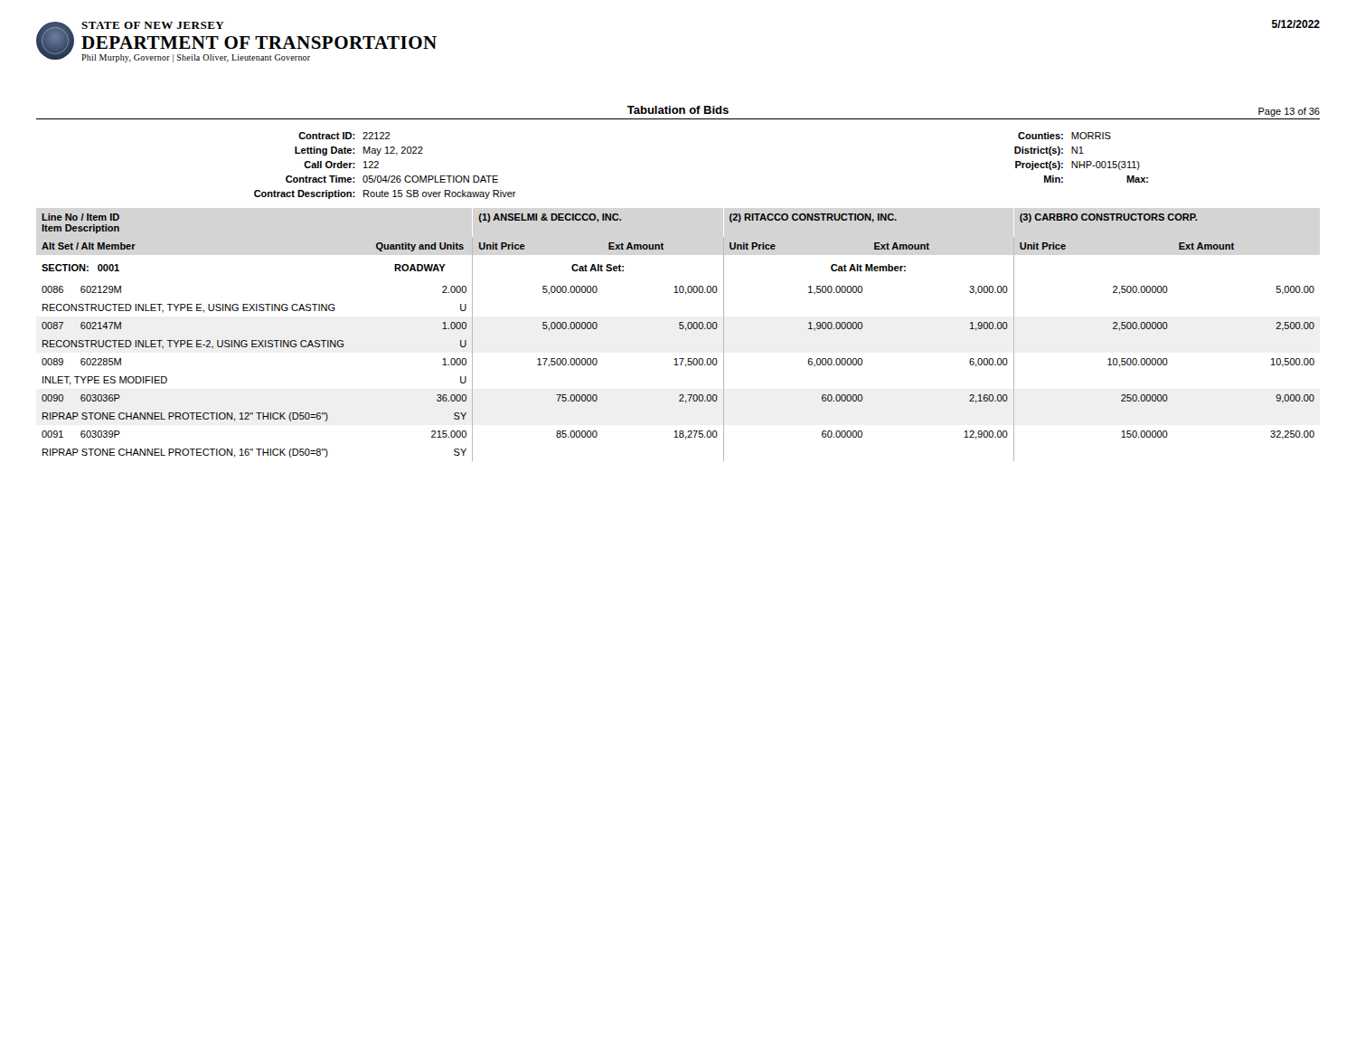5/12/2022
STATE OF NEW JERSEY
DEPARTMENT OF TRANSPORTATION
Phil Murphy, Governor | Sheila Oliver, Lieutenant Governor
Tabulation of Bids
Page 13 of 36
| Contract ID: | 22122 | | Counties: | MORRIS |
| Letting Date: | May 12, 2022 | | District(s): | N1 |
| Call Order: | 122 | | Project(s): | NHP-0015(311) |
| Contract Time: | 05/04/26 COMPLETION DATE | | Min: | Max: |
| Contract Description: | Route 15 SB over Rockaway River |
| Line No / Item ID Item Description | (1) ANSELMI & DECICCO, INC. | (2) RITACCO CONSTRUCTION, INC. | (3) CARBRO CONSTRUCTORS CORP. |
| --- | --- | --- | --- |
| Alt Set / Alt Member | Quantity and Units | Unit Price | Ext Amount | Unit Price | Ext Amount | Unit Price | Ext Amount |
| SECTION: 0001 | ROADWAY | Cat Alt Set: | Cat Alt Member: | |
| 0086 602129M | 2.000 | 5,000.00000 | 10,000.00 | 1,500.00000 | 3,000.00 | 2,500.00000 | 5,000.00 |
| RECONSTRUCTED INLET, TYPE E, USING EXISTING CASTING | U | | | | | | |
| 0087 602147M | 1.000 | 5,000.00000 | 5,000.00 | 1,900.00000 | 1,900.00 | 2,500.00000 | 2,500.00 |
| RECONSTRUCTED INLET, TYPE E-2, USING EXISTING CASTING | U | | | | | | |
| 0089 602285M | 1.000 | 17,500.00000 | 17,500.00 | 6,000.00000 | 6,000.00 | 10,500.00000 | 10,500.00 |
| INLET, TYPE ES MODIFIED | U | | | | | | |
| 0090 603036P | 36.000 | 75.00000 | 2,700.00 | 60.00000 | 2,160.00 | 250.00000 | 9,000.00 |
| RIPRAP STONE CHANNEL PROTECTION, 12" THICK (D50=6") | SY | | | | | | |
| 0091 603039P | 215.000 | 85.00000 | 18,275.00 | 60.00000 | 12,900.00 | 150.00000 | 32,250.00 |
| RIPRAP STONE CHANNEL PROTECTION, 16" THICK (D50=8") | SY | | | | | | |